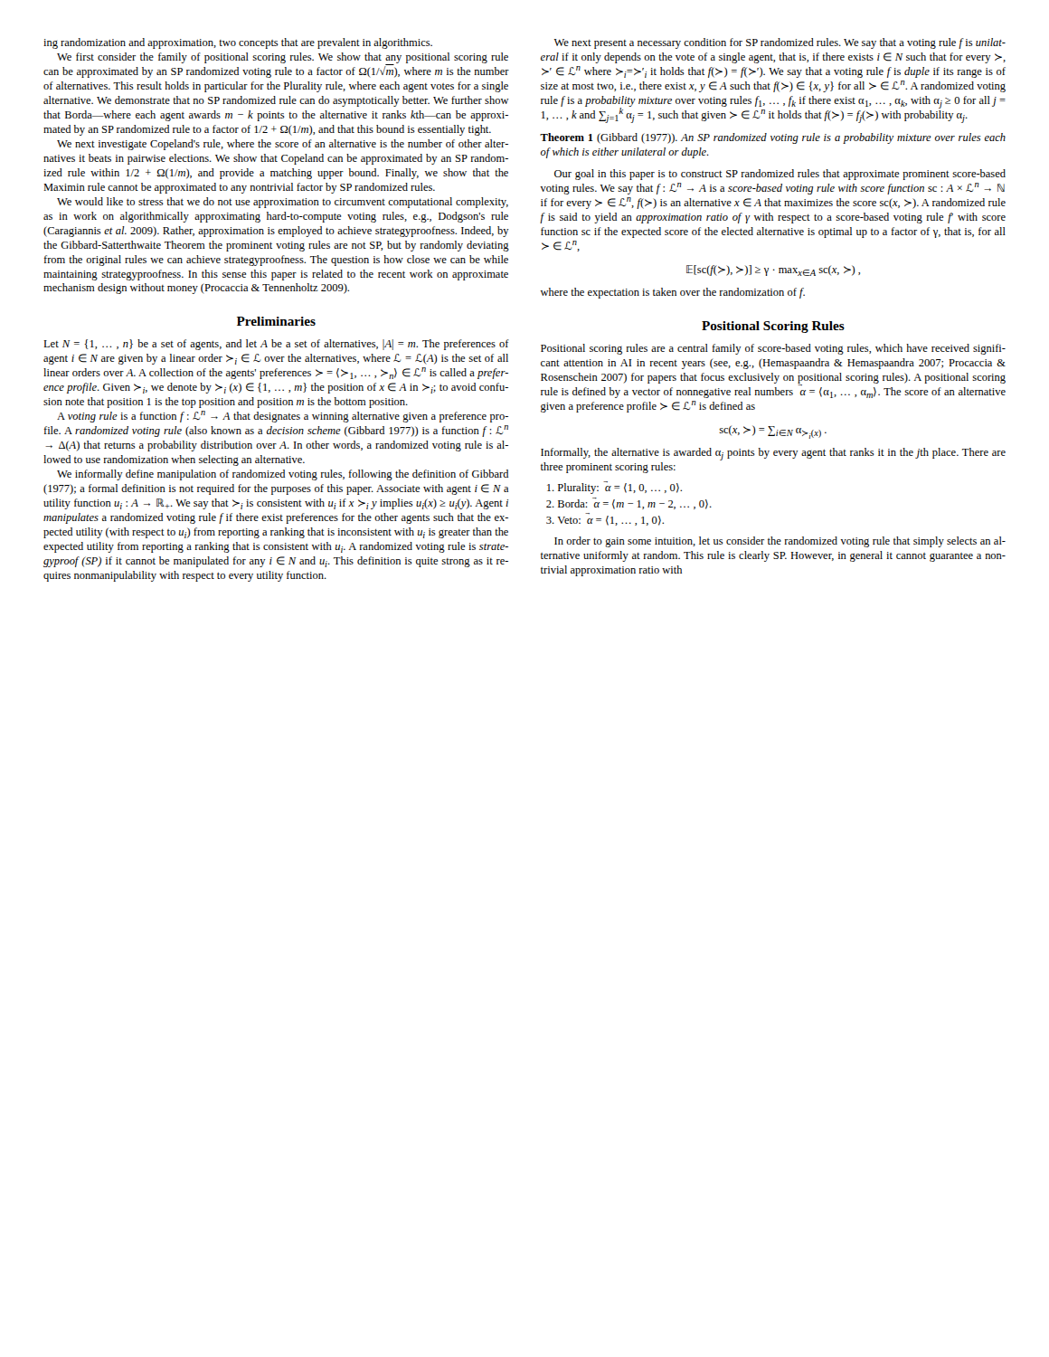ing randomization and approximation, two concepts that are prevalent in algorithmics.
We first consider the family of positional scoring rules. We show that any positional scoring rule can be approximated by an SP randomized voting rule to a factor of Ω(1/√m), where m is the number of alternatives. This result holds in particular for the Plurality rule, where each agent votes for a single alternative. We demonstrate that no SP randomized rule can do asymptotically better. We further show that Borda—where each agent awards m − k points to the alternative it ranks kth—can be approximated by an SP randomized rule to a factor of 1/2 + Ω(1/m), and that this bound is essentially tight.
We next investigate Copeland's rule, where the score of an alternative is the number of other alternatives it beats in pairwise elections. We show that Copeland can be approximated by an SP randomized rule within 1/2 + Ω(1/m), and provide a matching upper bound. Finally, we show that the Maximin rule cannot be approximated to any nontrivial factor by SP randomized rules.
We would like to stress that we do not use approximation to circumvent computational complexity, as in work on algorithmically approximating hard-to-compute voting rules, e.g., Dodgson's rule (Caragiannis et al. 2009). Rather, approximation is employed to achieve strategyproofness. Indeed, by the Gibbard-Satterthwaite Theorem the prominent voting rules are not SP, but by randomly deviating from the original rules we can achieve strategyproofness. The question is how close we can be while maintaining strategyproofness. In this sense this paper is related to the recent work on approximate mechanism design without money (Procaccia & Tennenholtz 2009).
Preliminaries
Let N = {1, … , n} be a set of agents, and let A be a set of alternatives, |A| = m. The preferences of agent i ∈ N are given by a linear order ≻i ∈ ℒ over the alternatives, where ℒ = ℒ(A) is the set of all linear orders over A. A collection of the agents' preferences ≻ = ⟨≻1, … , ≻n⟩ ∈ ℒn is called a preference profile. Given ≻i, we denote by ≻i (x) ∈ {1, … , m} the position of x ∈ A in ≻i; to avoid confusion note that position 1 is the top position and position m is the bottom position.
A voting rule is a function f : ℒn → A that designates a winning alternative given a preference profile. A randomized voting rule (also known as a decision scheme (Gibbard 1977)) is a function f : ℒn → Δ(A) that returns a probability distribution over A. In other words, a randomized voting rule is allowed to use randomization when selecting an alternative.
We informally define manipulation of randomized voting rules, following the definition of Gibbard (1977); a formal definition is not required for the purposes of this paper. Associate with agent i ∈ N a utility function ui : A → ℝ+. We say that ≻i is consistent with ui if x ≻i y implies ui(x) ≥ ui(y). Agent i manipulates a randomized voting rule f if there exist preferences for the other agents such that the expected utility (with respect to ui) from reporting a ranking that is inconsistent with ui is greater than the expected utility from reporting a ranking that is consistent with ui. A randomized voting rule is strategyproof (SP) if it cannot be manipulated for any i ∈ N and ui. This definition is quite strong as it requires nonmanipulability with respect to every utility function.
We next present a necessary condition for SP randomized rules. We say that a voting rule f is unilateral if it only depends on the vote of a single agent, that is, if there exists i ∈ N such that for every ≻, ≻′ ∈ ℒn where ≻i=≻′i it holds that f(≻) = f(≻′). We say that a voting rule f is duple if its range is of size at most two, i.e., there exist x, y ∈ A such that f(≻) ∈ {x, y} for all ≻ ∈ ℒn. A randomized voting rule f is a probability mixture over voting rules f1, … , fk if there exist α1, … , αk, with αj ≥ 0 for all j = 1, … , k and ∑j=1k αj = 1, such that given ≻ ∈ ℒn it holds that f(≻) = fj(≻) with probability αj.
Theorem 1 (Gibbard (1977)). An SP randomized voting rule is a probability mixture over rules each of which is either unilateral or duple.
Our goal in this paper is to construct SP randomized rules that approximate prominent score-based voting rules. We say that f : ℒn → A is a score-based voting rule with score function sc : A × ℒn → ℕ if for every ≻ ∈ ℒn, f(≻) is an alternative x ∈ A that maximizes the score sc(x, ≻). A randomized rule f is said to yield an approximation ratio of γ with respect to a score-based voting rule f′ with score function sc if the expected score of the elected alternative is optimal up to a factor of γ, that is, for all ≻ ∈ ℒn,
𝔼[sc(f(≻), ≻)] ≥ γ · maxx∈A sc(x, ≻) ,
where the expectation is taken over the randomization of f.
Positional Scoring Rules
Positional scoring rules are a central family of score-based voting rules, which have received significant attention in AI in recent years (see, e.g., (Hemaspaandra & Hemaspaandra 2007; Procaccia & Rosenschein 2007) for papers that focus exclusively on positional scoring rules). A positional scoring rule is defined by a vector of nonnegative real numbers α = ⟨α1, … , αm⟩. The score of an alternative given a preference profile ≻ ∈ ℒn is defined as
sc(x, ≻) = ∑i∈N α≻i(x) .
Informally, the alternative is awarded αj points by every agent that ranks it in the jth place. There are three prominent scoring rules:
Plurality: α = ⟨1, 0, … , 0⟩.
Borda: α = ⟨m − 1, m − 2, … , 0⟩.
Veto: α = ⟨1, … , 1, 0⟩.
In order to gain some intuition, let us consider the randomized voting rule that simply selects an alternative uniformly at random. This rule is clearly SP. However, in general it cannot guarantee a nontrivial approximation ratio with